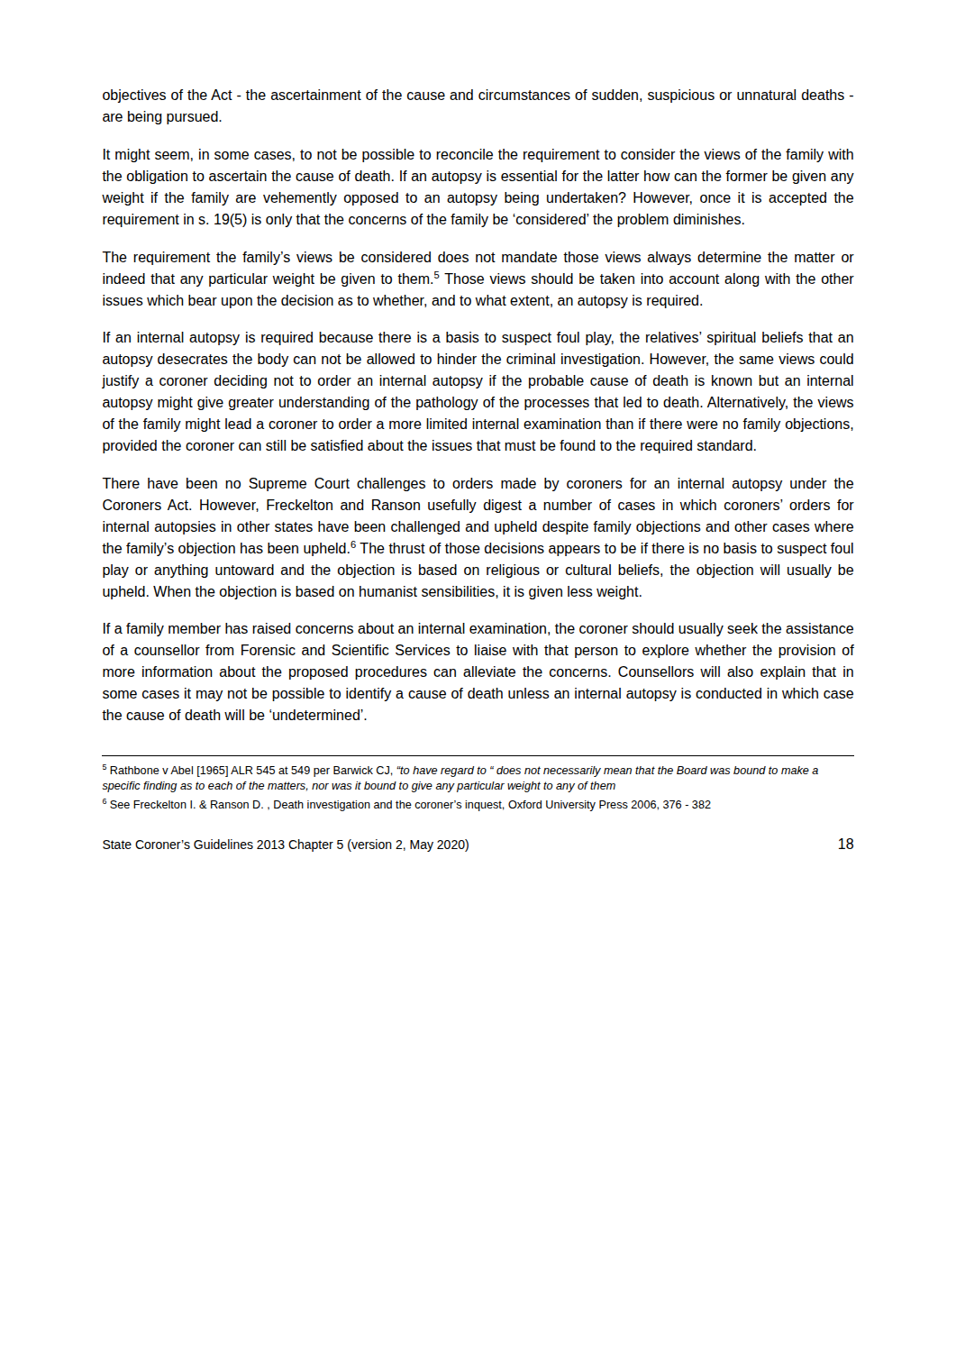objectives of the Act - the ascertainment of the cause and circumstances of sudden, suspicious or unnatural deaths - are being pursued.
It might seem, in some cases, to not be possible to reconcile the requirement to consider the views of the family with the obligation to ascertain the cause of death. If an autopsy is essential for the latter how can the former be given any weight if the family are vehemently opposed to an autopsy being undertaken? However, once it is accepted the requirement in s. 19(5) is only that the concerns of the family be ‘considered’ the problem diminishes.
The requirement the family’s views be considered does not mandate those views always determine the matter or indeed that any particular weight be given to them.5 Those views should be taken into account along with the other issues which bear upon the decision as to whether, and to what extent, an autopsy is required.
If an internal autopsy is required because there is a basis to suspect foul play, the relatives’ spiritual beliefs that an autopsy desecrates the body can not be allowed to hinder the criminal investigation. However, the same views could justify a coroner deciding not to order an internal autopsy if the probable cause of death is known but an internal autopsy might give greater understanding of the pathology of the processes that led to death. Alternatively, the views of the family might lead a coroner to order a more limited internal examination than if there were no family objections, provided the coroner can still be satisfied about the issues that must be found to the required standard.
There have been no Supreme Court challenges to orders made by coroners for an internal autopsy under the Coroners Act. However, Freckelton and Ranson usefully digest a number of cases in which coroners’ orders for internal autopsies in other states have been challenged and upheld despite family objections and other cases where the family’s objection has been upheld.6 The thrust of those decisions appears to be if there is no basis to suspect foul play or anything untoward and the objection is based on religious or cultural beliefs, the objection will usually be upheld. When the objection is based on humanist sensibilities, it is given less weight.
If a family member has raised concerns about an internal examination, the coroner should usually seek the assistance of a counsellor from Forensic and Scientific Services to liaise with that person to explore whether the provision of more information about the proposed procedures can alleviate the concerns. Counsellors will also explain that in some cases it may not be possible to identify a cause of death unless an internal autopsy is conducted in which case the cause of death will be ‘undetermined’.
5 Rathbone v Abel [1965] ALR 545 at 549 per Barwick CJ, “to have regard to “ does not necessarily mean that the Board was bound to make a specific finding as to each of the matters, nor was it bound to give any particular weight to any of them
6 See Freckelton I. & Ranson D. , Death investigation and the coroner’s inquest, Oxford University Press 2006, 376 - 382
State Coroner’s Guidelines 2013 Chapter 5 (version 2, May 2020) 18